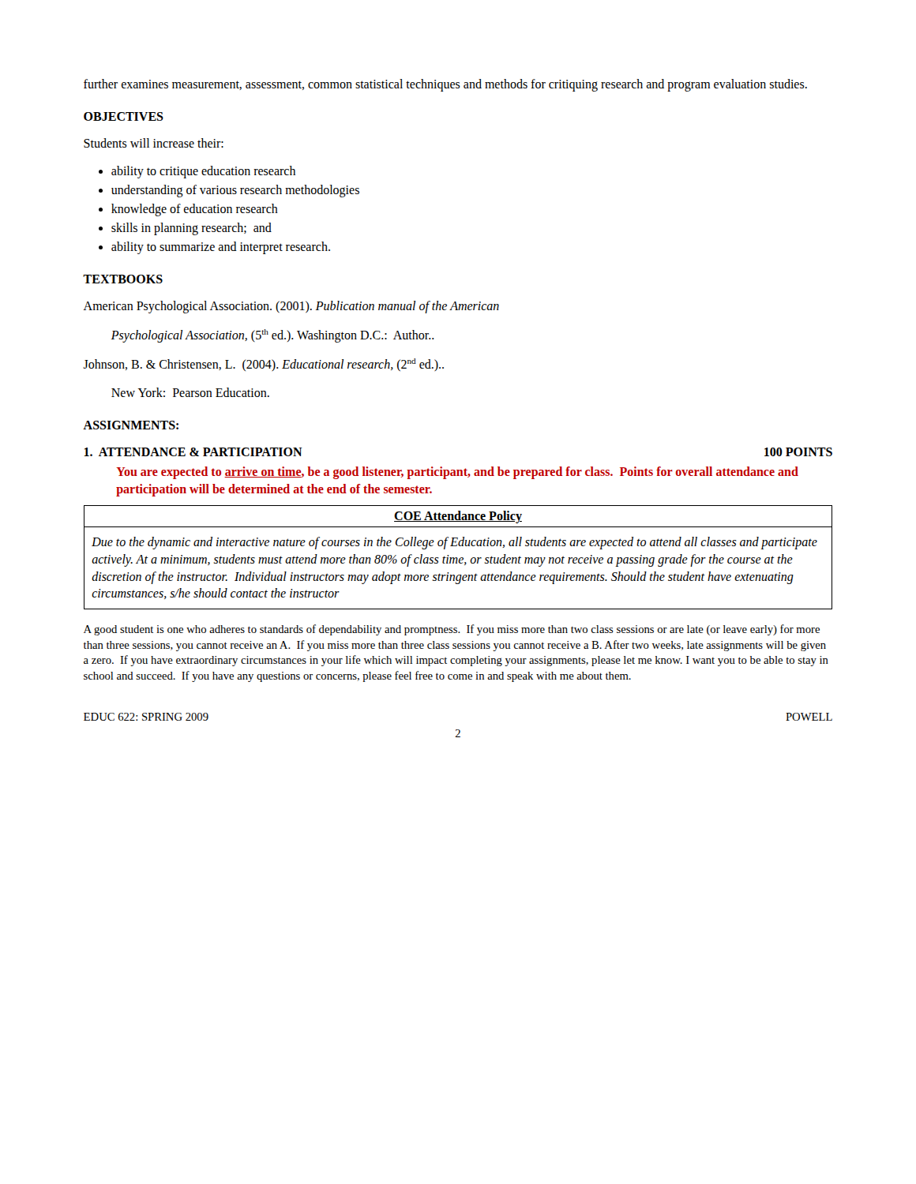further examines measurement, assessment, common statistical techniques and methods for critiquing research and program evaluation studies.
OBJECTIVES
Students will increase their:
ability to critique education research
understanding of various research methodologies
knowledge of education research
skills in planning research; and
ability to summarize and interpret research.
TEXTBOOKS
American Psychological Association. (2001). Publication manual of the American
Psychological Association, (5th ed.). Washington D.C.: Author..
Johnson, B. & Christensen, L. (2004). Educational research, (2nd ed.)..
New York: Pearson Education.
ASSIGNMENTS:
1. ATTENDANCE & PARTICIPATION 100 POINTS
You are expected to arrive on time, be a good listener, participant, and be prepared for class. Points for overall attendance and participation will be determined at the end of the semester.
COE Attendance Policy
Due to the dynamic and interactive nature of courses in the College of Education, all students are expected to attend all classes and participate actively. At a minimum, students must attend more than 80% of class time, or student may not receive a passing grade for the course at the discretion of the instructor. Individual instructors may adopt more stringent attendance requirements. Should the student have extenuating circumstances, s/he should contact the instructor
A good student is one who adheres to standards of dependability and promptness. If you miss more than two class sessions or are late (or leave early) for more than three sessions, you cannot receive an A. If you miss more than three class sessions you cannot receive a B. After two weeks, late assignments will be given a zero. If you have extraordinary circumstances in your life which will impact completing your assignments, please let me know. I want you to be able to stay in school and succeed. If you have any questions or concerns, please feel free to come in and speak with me about them.
EDUC 622: SPRING 2009 POWELL
2